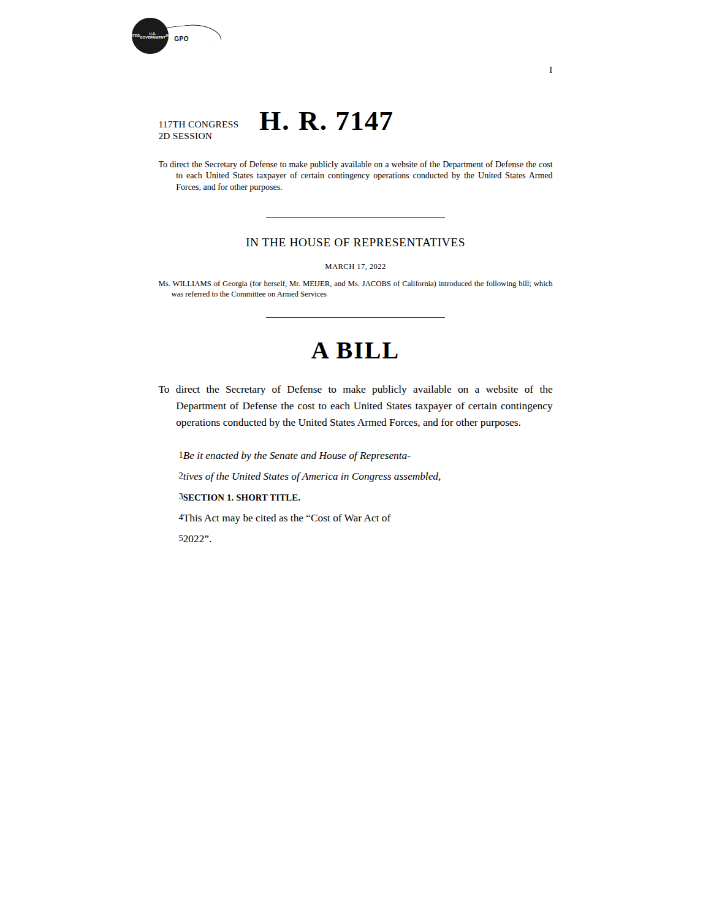AUTHENTICATED U.S. GOVERNMENT INFORMATION
GPO
I
117TH CONGRESS
2D SESSION
H. R. 7147
To direct the Secretary of Defense to make publicly available on a website of the Department of Defense the cost to each United States taxpayer of certain contingency operations conducted by the United States Armed Forces, and for other purposes.
IN THE HOUSE OF REPRESENTATIVES
MARCH 17, 2022
Ms. WILLIAMS of Georgia (for herself, Mr. MEIJER, and Ms. JACOBS of California) introduced the following bill; which was referred to the Committee on Armed Services
A BILL
To direct the Secretary of Defense to make publicly available on a website of the Department of Defense the cost to each United States taxpayer of certain contingency operations conducted by the United States Armed Forces, and for other purposes.
| 1 | Be it enacted by the Senate and House of Representa- |
| 2 | tives of the United States of America in Congress assembled, |
| 3 | SECTION 1. SHORT TITLE. |
| 4 | This Act may be cited as the “Cost of War Act of |
| 5 | 2022”. |